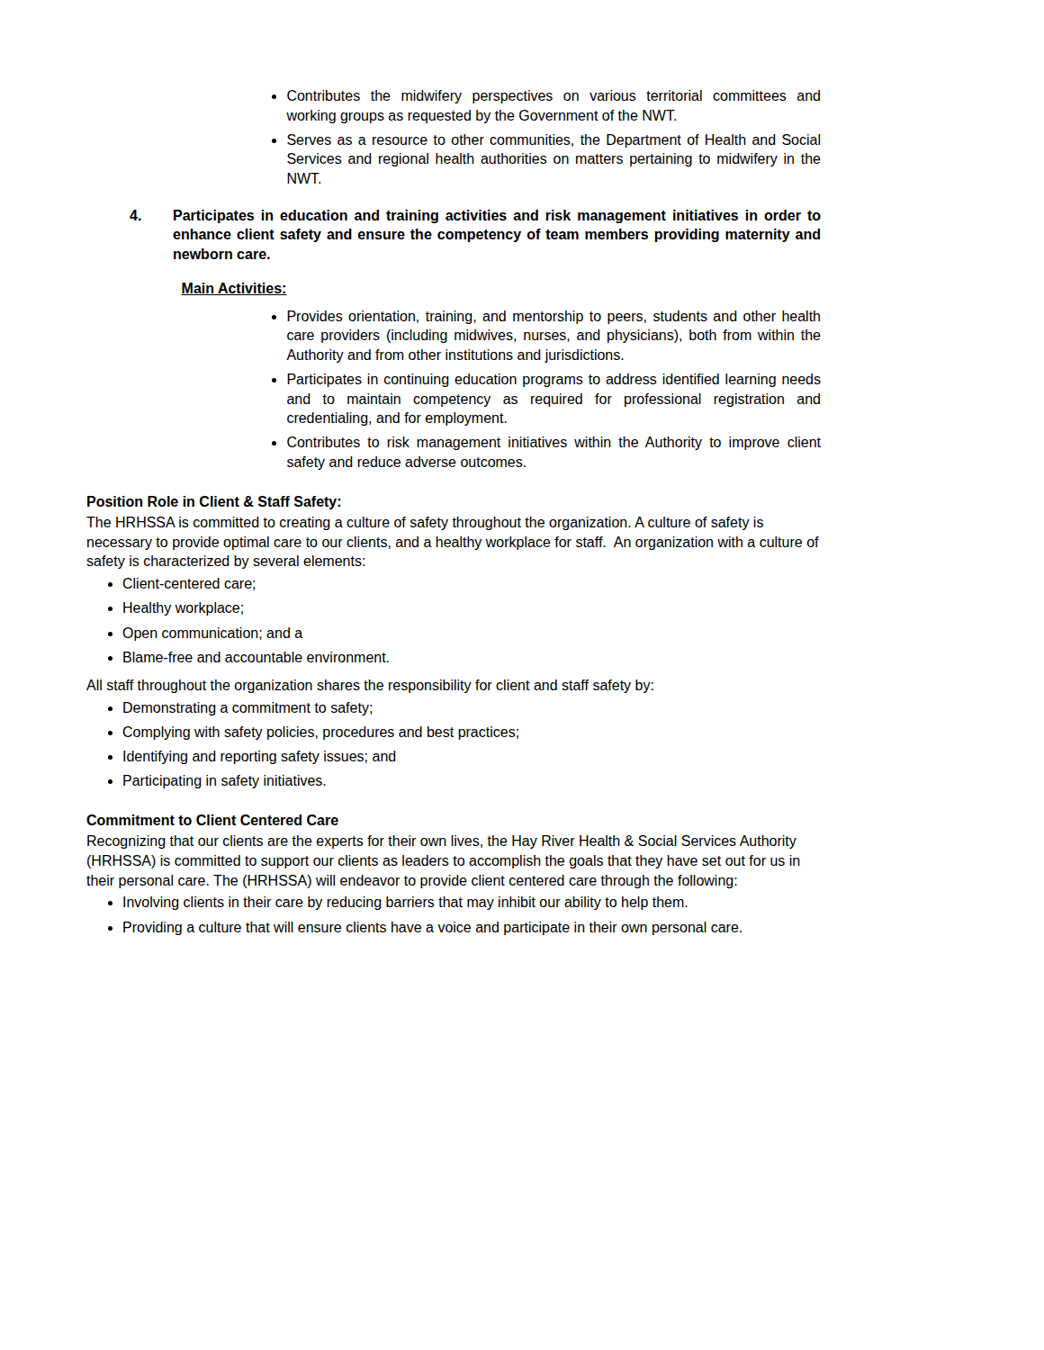Contributes the midwifery perspectives on various territorial committees and working groups as requested by the Government of the NWT.
Serves as a resource to other communities, the Department of Health and Social Services and regional health authorities on matters pertaining to midwifery in the NWT.
4. Participates in education and training activities and risk management initiatives in order to enhance client safety and ensure the competency of team members providing maternity and newborn care.
Main Activities:
Provides orientation, training, and mentorship to peers, students and other health care providers (including midwives, nurses, and physicians), both from within the Authority and from other institutions and jurisdictions.
Participates in continuing education programs to address identified learning needs and to maintain competency as required for professional registration and credentialing, and for employment.
Contributes to risk management initiatives within the Authority to improve client safety and reduce adverse outcomes.
Position Role in Client & Staff Safety:
The HRHSSA is committed to creating a culture of safety throughout the organization. A culture of safety is necessary to provide optimal care to our clients, and a healthy workplace for staff. An organization with a culture of safety is characterized by several elements:
Client-centered care;
Healthy workplace;
Open communication; and a
Blame-free and accountable environment.
All staff throughout the organization shares the responsibility for client and staff safety by:
Demonstrating a commitment to safety;
Complying with safety policies, procedures and best practices;
Identifying and reporting safety issues; and
Participating in safety initiatives.
Commitment to Client Centered Care
Recognizing that our clients are the experts for their own lives, the Hay River Health & Social Services Authority (HRHSSA) is committed to support our clients as leaders to accomplish the goals that they have set out for us in their personal care. The (HRHSSA) will endeavor to provide client centered care through the following:
Involving clients in their care by reducing barriers that may inhibit our ability to help them.
Providing a culture that will ensure clients have a voice and participate in their own personal care.